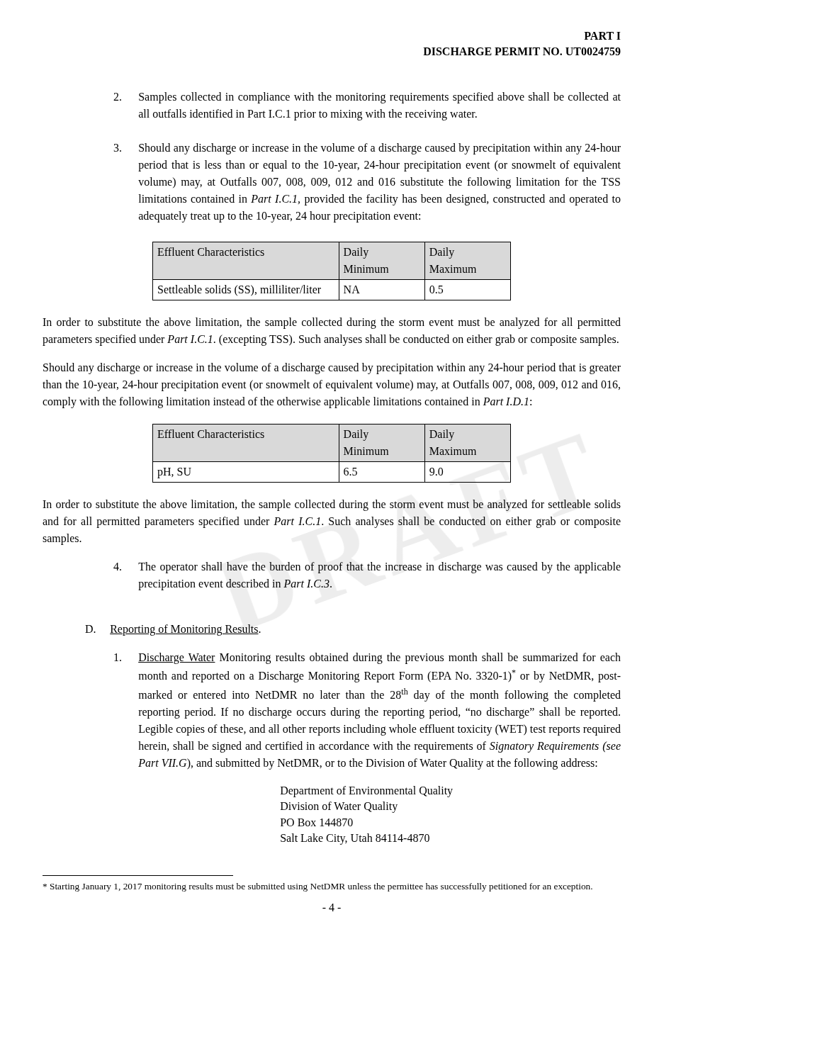DRAFT
PART I
DISCHARGE PERMIT NO. UT0024759
2.
Samples collected in compliance with the monitoring requirements specified above shall be collected at all outfalls identified in Part I.C.1 prior to mixing with the receiving water.
3.
Should any discharge or increase in the volume of a discharge caused by precipitation within any 24-hour period that is less than or equal to the 10-year, 24-hour precipitation event (or snowmelt of equivalent volume) may, at Outfalls 007, 008, 009, 012 and 016 substitute the following limitation for the TSS limitations contained in Part I.C.1, provided the facility has been designed, constructed and operated to adequately treat up to the 10-year, 24 hour precipitation event:
| Effluent Characteristics | Daily Minimum | Daily Maximum |
| --- | --- | --- |
| Settleable solids (SS), milliliter/liter | NA | 0.5 |
In order to substitute the above limitation, the sample collected during the storm event must be analyzed for all permitted parameters specified under Part I.C.1. (excepting TSS). Such analyses shall be conducted on either grab or composite samples.
Should any discharge or increase in the volume of a discharge caused by precipitation within any 24-hour period that is greater than the 10-year, 24-hour precipitation event (or snowmelt of equivalent volume) may, at Outfalls 007, 008, 009, 012 and 016, comply with the following limitation instead of the otherwise applicable limitations contained in Part I.D.1:
| Effluent Characteristics | Daily Minimum | Daily Maximum |
| --- | --- | --- |
| pH, SU | 6.5 | 9.0 |
In order to substitute the above limitation, the sample collected during the storm event must be analyzed for settleable solids and for all permitted parameters specified under Part I.C.1. Such analyses shall be conducted on either grab or composite samples.
4.
The operator shall have the burden of proof that the increase in discharge was caused by the applicable precipitation event described in Part I.C.3.
D.
Reporting of Monitoring Results.
1.
Discharge Water Monitoring results obtained during the previous month shall be summarized for each month and reported on a Discharge Monitoring Report Form (EPA No. 3320-1)* or by NetDMR, post-marked or entered into NetDMR no later than the 28th day of the month following the completed reporting period. If no discharge occurs during the reporting period, “no discharge” shall be reported. Legible copies of these, and all other reports including whole effluent toxicity (WET) test reports required herein, shall be signed and certified in accordance with the requirements of Signatory Requirements (see Part VII.G), and submitted by NetDMR, or to the Division of Water Quality at the following address:
Department of Environmental Quality
Division of Water Quality
PO Box 144870
Salt Lake City, Utah 84114-4870
* Starting January 1, 2017 monitoring results must be submitted using NetDMR unless the permittee has successfully petitioned for an exception.
- 4 -